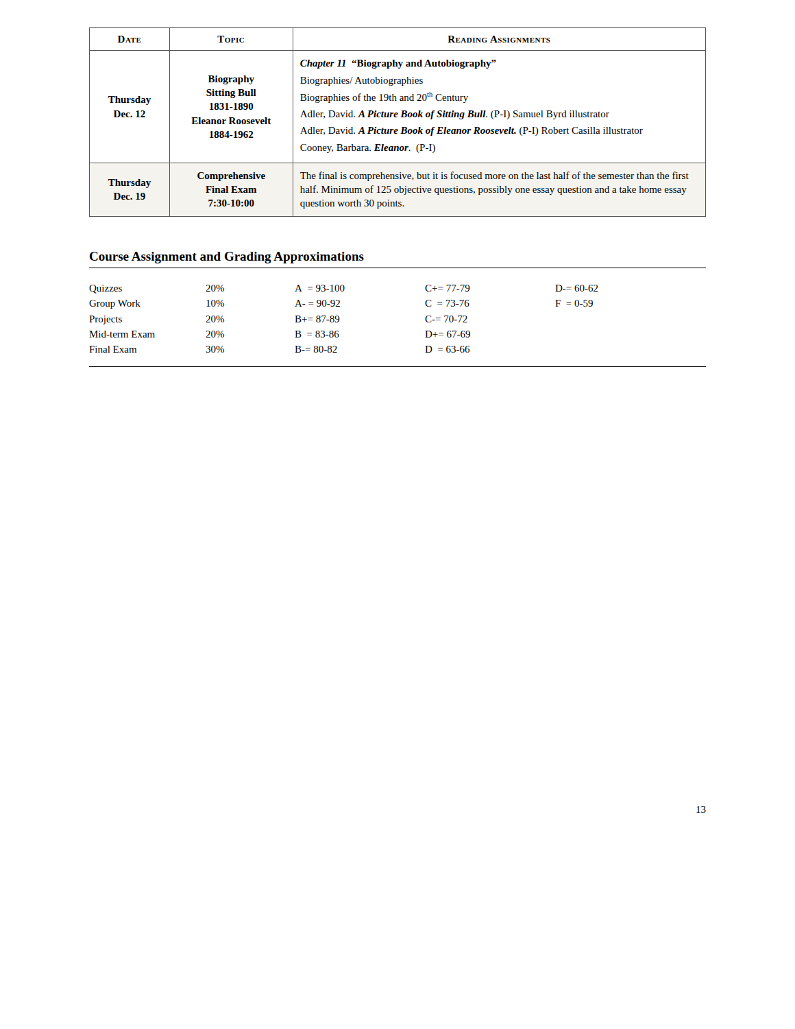| Date | Topic | Reading Assignments |
| --- | --- | --- |
| Thursday Dec. 12 | Biography Sitting Bull 1831-1890 Eleanor Roosevelt 1884-1962 | Chapter 11 “Biography and Autobiography” Biographies/ Autobiographies Biographies of the 19th and 20 th Century Adler, David. A Picture Book of Sitting Bull . (P-I) Samuel Byrd illustrator Adler, David. A Picture Book of Eleanor Roosevelt. (P-I) Robert Casilla illustrator Cooney, Barbara. Eleanor . (P-I) |
| Thursday Dec. 19 | Comprehensive Final Exam 7:30-10:00 | The final is comprehensive, but it is focused more on the last half of the semester than the first half. Minimum of 125 objective questions, possibly one essay question and a take home essay question worth 30 points. |
Course Assignment and Grading Approximations
| Quizzes | 20% | A = 93-100 | C+= 77-79 | D-= 60-62 |
| Group Work | 10% | A- = 90-92 | C = 73-76 | F = 0-59 |
| Projects | 20% | B+= 87-89 | C-= 70-72 | |
| Mid-term Exam | 20% | B = 83-86 | D+= 67-69 | |
| Final Exam | 30% | B-= 80-82 | D = 63-66 | |
13